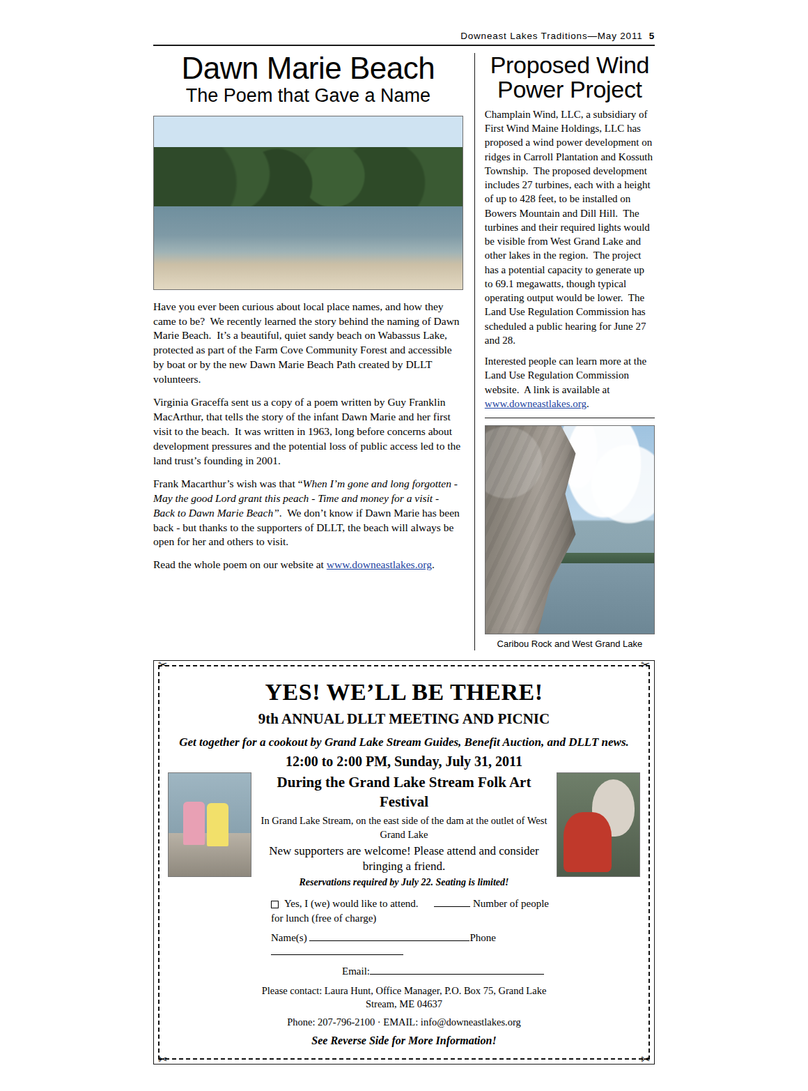Downeast Lakes Traditions—May 2011 5
Dawn Marie Beach
The Poem that Gave a Name
Have you ever been curious about local place names, and how they came to be? We recently learned the story behind the naming of Dawn Marie Beach. It’s a beautiful, quiet sandy beach on Wabassus Lake, protected as part of the Farm Cove Community Forest and accessible by boat or by the new Dawn Marie Beach Path created by DLLT volunteers.
Virginia Graceffa sent us a copy of a poem written by Guy Franklin MacArthur, that tells the story of the infant Dawn Marie and her first visit to the beach. It was written in 1963, long before concerns about development pressures and the potential loss of public access led to the land trust’s founding in 2001.
Frank Macarthur’s wish was that “When I’m gone and long forgotten - May the good Lord grant this peach - Time and money for a visit - Back to Dawn Marie Beach”. We don’t know if Dawn Marie has been back - but thanks to the supporters of DLLT, the beach will always be open for her and others to visit.
Read the whole poem on our website at www.downeastlakes.org.
Proposed Wind
Power Project
Champlain Wind, LLC, a subsidiary of First Wind Maine Holdings, LLC has proposed a wind power development on ridges in Carroll Plantation and Kossuth Township. The proposed development includes 27 turbines, each with a height of up to 428 feet, to be installed on Bowers Mountain and Dill Hill. The turbines and their required lights would be visible from West Grand Lake and other lakes in the region. The project has a potential capacity to generate up to 69.1 megawatts, though typical operating output would be lower. The Land Use Regulation Commission has scheduled a public hearing for June 27 and 28.
Interested people can learn more at the Land Use Regulation Commission website. A link is available at www.downeastlakes.org.
Caribou Rock and West Grand Lake
✂ ✂ ✂ ✂
YES! WE’LL BE THERE!
9th ANNUAL DLLT MEETING AND PICNIC
Get together for a cookout by Grand Lake Stream Guides, Benefit Auction, and DLLT news.
12:00 to 2:00 PM, Sunday, July 31, 2011
During the Grand Lake Stream Folk Art Festival
In Grand Lake Stream, on the east side of the dam at the outlet of West Grand Lake
New supporters are welcome! Please attend and consider bringing a friend.
Reservations required by July 22. Seating is limited!
Yes, I (we) would like to attend. Number of people for lunch (free of charge)
Name(s) Phone
Email:
Please contact: Laura Hunt, Office Manager, P.O. Box 75, Grand Lake Stream, ME 04637
Phone: 207-796-2100 · EMAIL: info@downeastlakes.org
See Reverse Side for More Information!